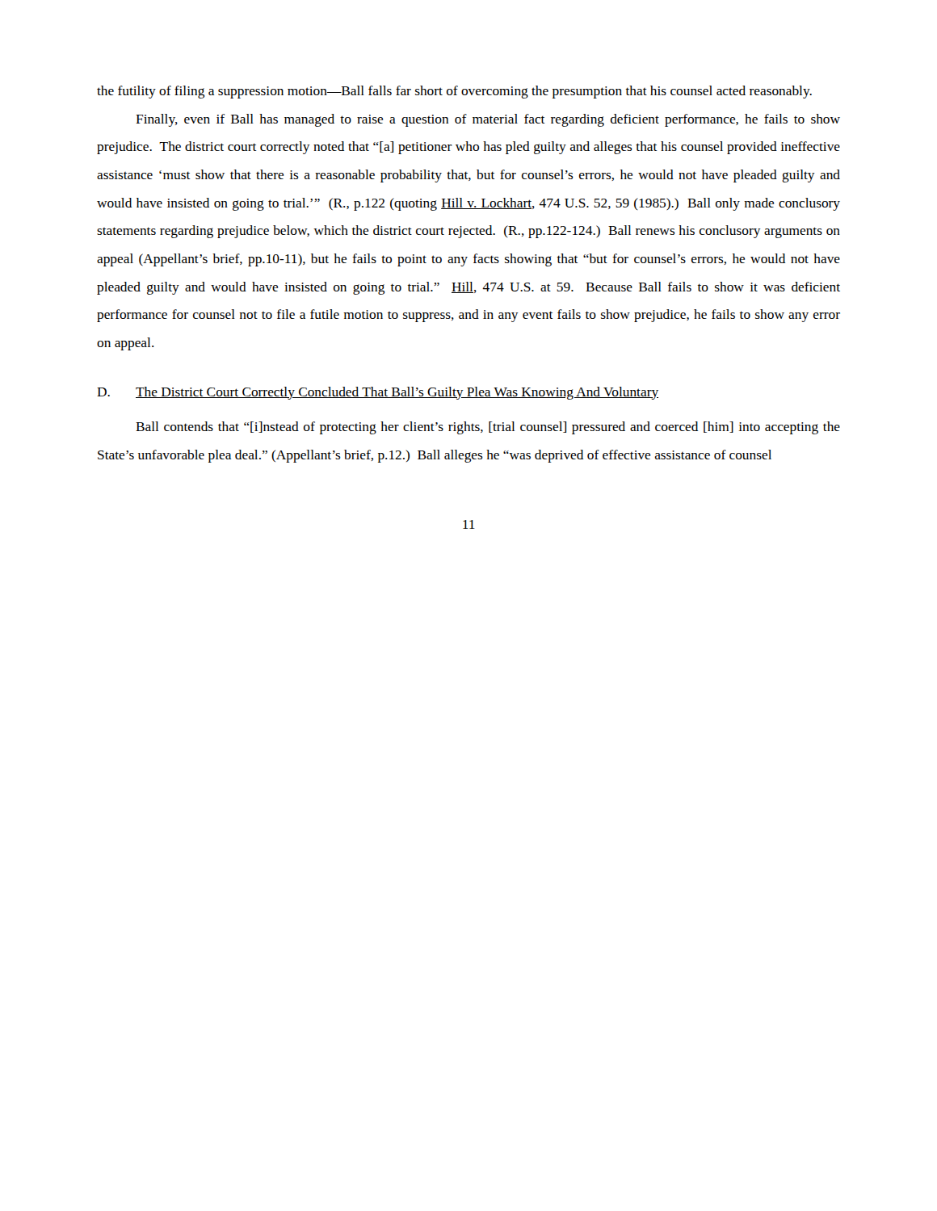the futility of filing a suppression motion—Ball falls far short of overcoming the presumption that his counsel acted reasonably.
Finally, even if Ball has managed to raise a question of material fact regarding deficient performance, he fails to show prejudice. The district court correctly noted that “[a] petitioner who has pled guilty and alleges that his counsel provided ineffective assistance ‘must show that there is a reasonable probability that, but for counsel’s errors, he would not have pleaded guilty and would have insisted on going to trial.’” (R., p.122 (quoting Hill v. Lockhart, 474 U.S. 52, 59 (1985).) Ball only made conclusory statements regarding prejudice below, which the district court rejected. (R., pp.122-124.) Ball renews his conclusory arguments on appeal (Appellant’s brief, pp.10-11), but he fails to point to any facts showing that “but for counsel’s errors, he would not have pleaded guilty and would have insisted on going to trial.” Hill, 474 U.S. at 59. Because Ball fails to show it was deficient performance for counsel not to file a futile motion to suppress, and in any event fails to show prejudice, he fails to show any error on appeal.
D. The District Court Correctly Concluded That Ball’s Guilty Plea Was Knowing And Voluntary
Ball contends that “[i]nstead of protecting her client’s rights, [trial counsel] pressured and coerced [him] into accepting the State’s unfavorable plea deal.” (Appellant’s brief, p.12.) Ball alleges he “was deprived of effective assistance of counsel
11